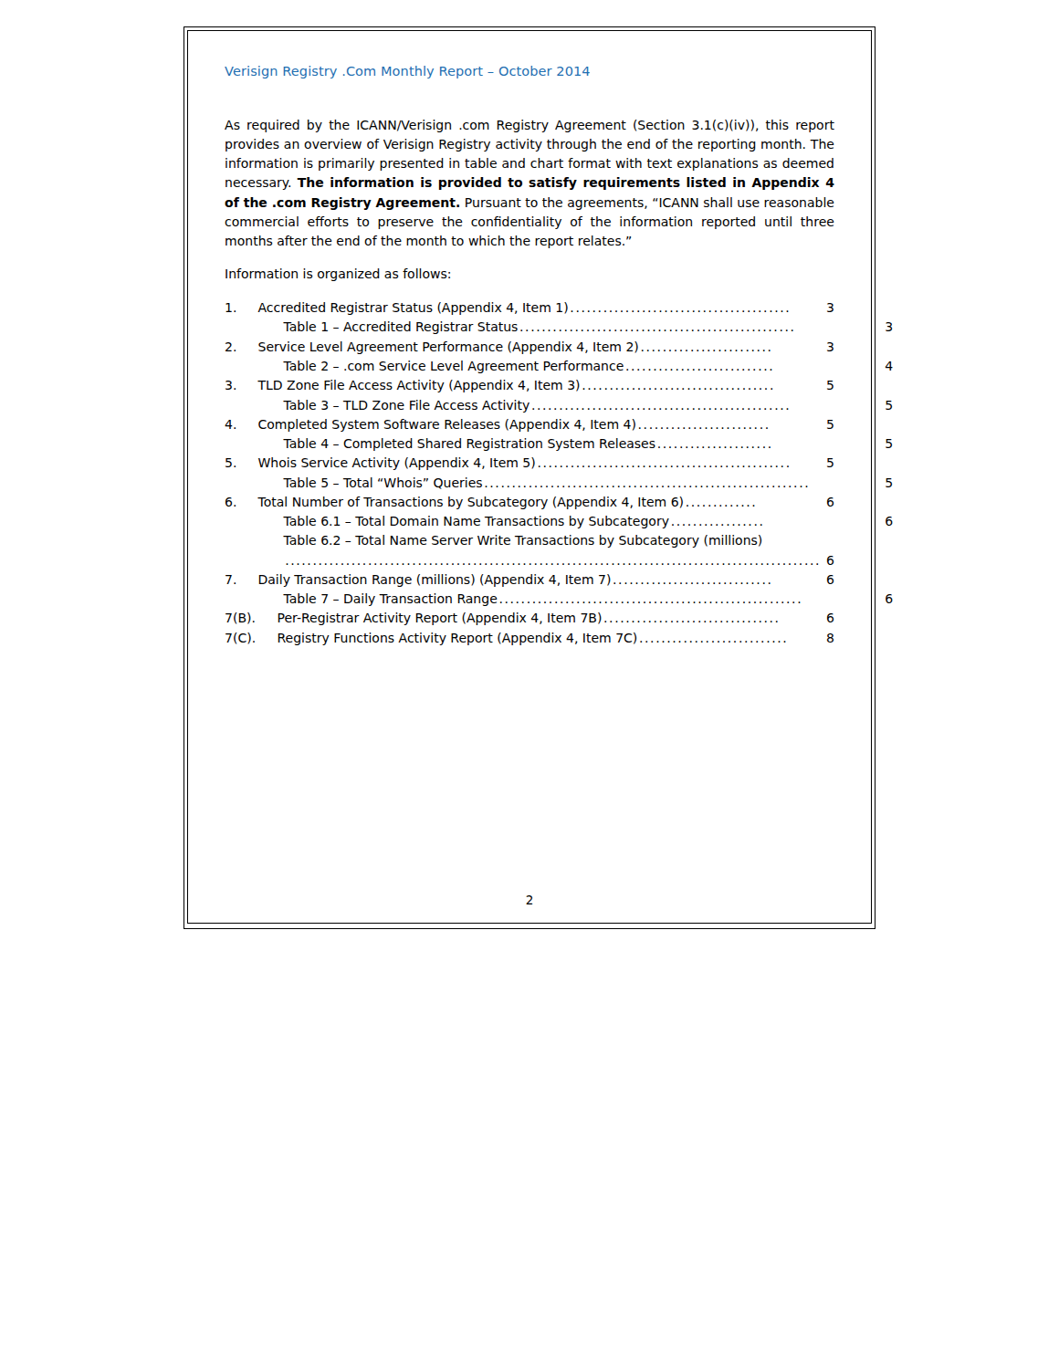Verisign Registry .Com Monthly Report – October 2014
As required by the ICANN/Verisign .com Registry Agreement (Section 3.1(c)(iv)), this report provides an overview of Verisign Registry activity through the end of the reporting month. The information is primarily presented in table and chart format with text explanations as deemed necessary. The information is provided to satisfy requirements listed in Appendix 4 of the .com Registry Agreement. Pursuant to the agreements, “ICANN shall use reasonable commercial efforts to preserve the confidentiality of the information reported until three months after the end of the month to which the report relates.”
Information is organized as follows:
1. Accredited Registrar Status (Appendix 4, Item 1) ........................................ 3
Table 1 – Accredited Registrar Status .................................................. 3
2. Service Level Agreement Performance (Appendix 4, Item 2) ........................ 3
Table 2 – .com Service Level Agreement Performance ........................... 4
3. TLD Zone File Access Activity (Appendix 4, Item 3) ................................... 5
Table 3 – TLD Zone File Access Activity ............................................... 5
4. Completed System Software Releases (Appendix 4, Item 4) ........................ 5
Table 4 – Completed Shared Registration System Releases ..................... 5
5. Whois Service Activity (Appendix 4, Item 5) .............................................. 5
Table 5 – Total “Whois” Queries ........................................................... 5
6. Total Number of Transactions by Subcategory (Appendix 4, Item 6) ............. 6
Table 6.1 – Total Domain Name Transactions by Subcategory ................. 6
Table 6.2 – Total Name Server Write Transactions by Subcategory (millions)
................................................................................................. 6
7. Daily Transaction Range (millions) (Appendix 4, Item 7) ............................. 6
Table 7 – Daily Transaction Range ....................................................... 6
7(B). Per-Registrar Activity Report (Appendix 4, Item 7B) ................................ 6
7(C). Registry Functions Activity Report (Appendix 4, Item 7C) ........................... 8
2